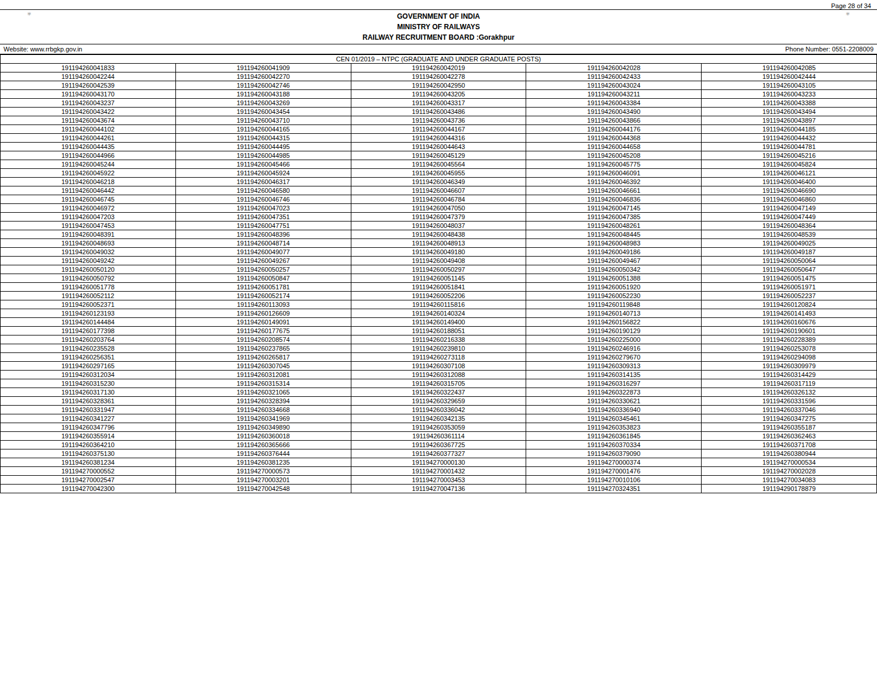Page 28 of 34
⚛
⚛
GOVERNMENT OF INDIA
MINISTRY OF RAILWAYS
RAILWAY RECRUITMENT BOARD :Gorakhpur
Website: www.rrbgkp.gov.in Phone Number: 0551-2208009
| CEN 01/2019 – NTPC (GRADUATE AND UNDER GRADUATE POSTS) |
| 191194260041833 | 191194260041909 | 191194260042019 | 191194260042028 | 191194260042085 |
| 191194260042244 | 191194260042270 | 191194260042278 | 191194260042433 | 191194260042444 |
| 191194260042539 | 191194260042746 | 191194260042950 | 191194260043024 | 191194260043105 |
| 191194260043170 | 191194260043188 | 191194260043205 | 191194260043211 | 191194260043233 |
| 191194260043237 | 191194260043269 | 191194260043317 | 191194260043384 | 191194260043388 |
| 191194260043422 | 191194260043454 | 191194260043486 | 191194260043490 | 191194260043494 |
| 191194260043674 | 191194260043710 | 191194260043736 | 191194260043866 | 191194260043897 |
| 191194260044102 | 191194260044165 | 191194260044167 | 191194260044176 | 191194260044185 |
| 191194260044261 | 191194260044315 | 191194260044316 | 191194260044368 | 191194260044432 |
| 191194260044435 | 191194260044495 | 191194260044643 | 191194260044658 | 191194260044781 |
| 191194260044966 | 191194260044985 | 191194260045129 | 191194260045208 | 191194260045216 |
| 191194260045244 | 191194260045466 | 191194260045564 | 191194260045775 | 191194260045824 |
| 191194260045922 | 191194260045924 | 191194260045955 | 191194260046091 | 191194260046121 |
| 191194260046218 | 191194260046317 | 191194260046349 | 191194260046392 | 191194260046400 |
| 191194260046442 | 191194260046580 | 191194260046607 | 191194260046661 | 191194260046690 |
| 191194260046745 | 191194260046746 | 191194260046784 | 191194260046836 | 191194260046860 |
| 191194260046972 | 191194260047023 | 191194260047050 | 191194260047145 | 191194260047149 |
| 191194260047203 | 191194260047351 | 191194260047379 | 191194260047385 | 191194260047449 |
| 191194260047453 | 191194260047751 | 191194260048037 | 191194260048261 | 191194260048364 |
| 191194260048391 | 191194260048396 | 191194260048438 | 191194260048445 | 191194260048539 |
| 191194260048693 | 191194260048714 | 191194260048913 | 191194260048983 | 191194260049025 |
| 191194260049032 | 191194260049077 | 191194260049180 | 191194260049186 | 191194260049187 |
| 191194260049242 | 191194260049267 | 191194260049408 | 191194260049467 | 191194260050064 |
| 191194260050120 | 191194260050257 | 191194260050297 | 191194260050342 | 191194260050647 |
| 191194260050792 | 191194260050847 | 191194260051145 | 191194260051388 | 191194260051475 |
| 191194260051778 | 191194260051781 | 191194260051841 | 191194260051920 | 191194260051971 |
| 191194260052112 | 191194260052174 | 191194260052206 | 191194260052230 | 191194260052237 |
| 191194260052371 | 191194260113093 | 191194260115816 | 191194260119848 | 191194260120824 |
| 191194260123193 | 191194260126609 | 191194260140324 | 191194260140713 | 191194260141493 |
| 191194260144484 | 191194260149091 | 191194260149400 | 191194260156822 | 191194260160676 |
| 191194260177398 | 191194260177675 | 191194260188051 | 191194260190129 | 191194260190601 |
| 191194260203764 | 191194260208574 | 191194260216338 | 191194260225000 | 191194260228389 |
| 191194260235528 | 191194260237865 | 191194260239810 | 191194260246916 | 191194260253078 |
| 191194260256351 | 191194260265817 | 191194260273118 | 191194260279670 | 191194260294098 |
| 191194260297165 | 191194260307045 | 191194260307108 | 191194260309313 | 191194260309979 |
| 191194260312034 | 191194260312081 | 191194260312088 | 191194260314135 | 191194260314429 |
| 191194260315230 | 191194260315314 | 191194260315705 | 191194260316297 | 191194260317119 |
| 191194260317130 | 191194260321065 | 191194260322437 | 191194260322873 | 191194260326132 |
| 191194260328361 | 191194260328394 | 191194260329659 | 191194260330621 | 191194260331596 |
| 191194260331947 | 191194260334668 | 191194260336042 | 191194260336940 | 191194260337046 |
| 191194260341227 | 191194260341969 | 191194260342135 | 191194260345461 | 191194260347275 |
| 191194260347796 | 191194260349890 | 191194260353059 | 191194260353823 | 191194260355187 |
| 191194260355914 | 191194260360018 | 191194260361114 | 191194260361845 | 191194260362463 |
| 191194260364210 | 191194260365666 | 191194260367725 | 191194260370334 | 191194260371708 |
| 191194260375130 | 191194260376444 | 191194260377327 | 191194260379090 | 191194260380944 |
| 191194260381234 | 191194260381235 | 191194270000130 | 191194270000374 | 191194270000534 |
| 191194270000552 | 191194270000573 | 191194270001432 | 191194270001476 | 191194270002028 |
| 191194270002547 | 191194270003201 | 191194270003453 | 191194270010106 | 191194270034083 |
| 191194270042300 | 191194270042548 | 191194270047136 | 191194270324351 | 191194290178879 |